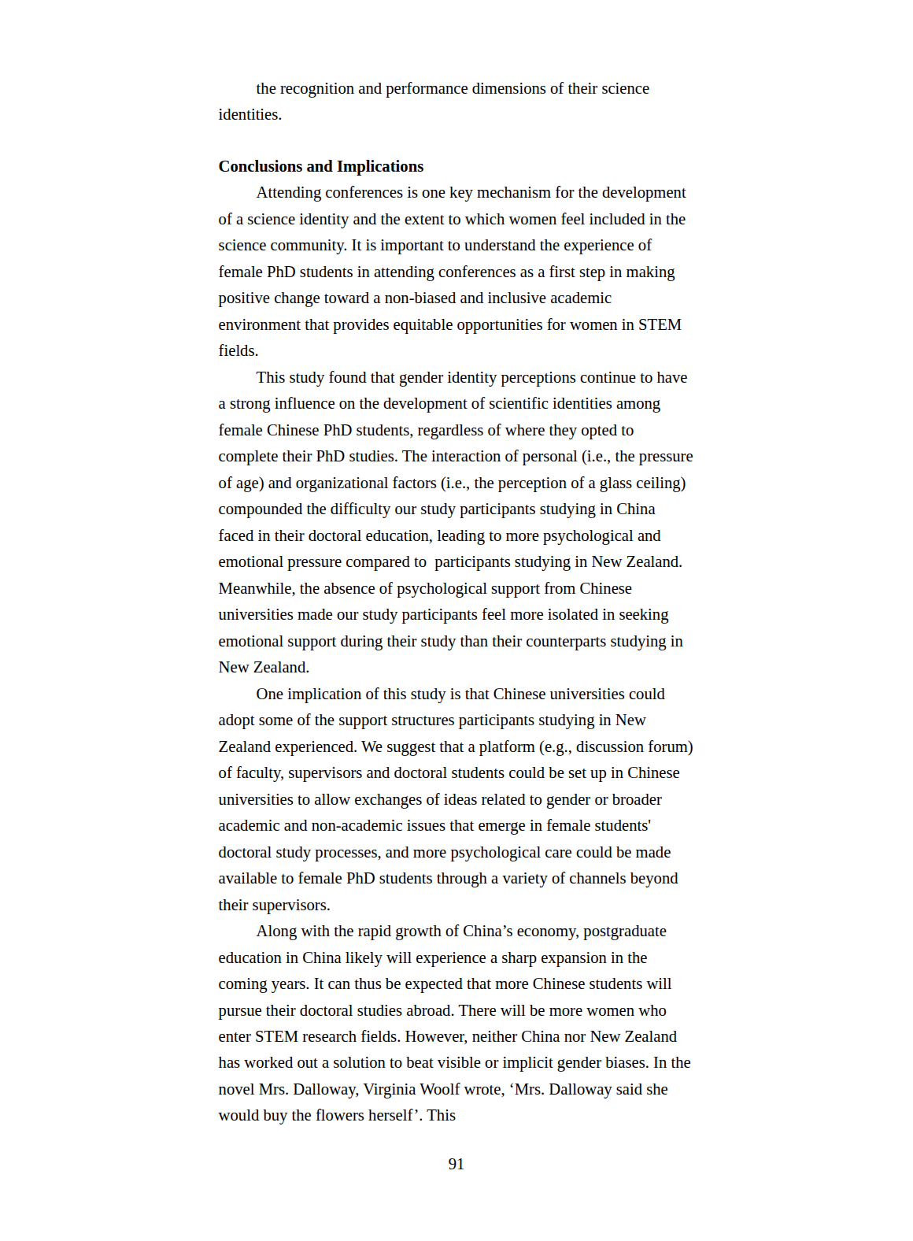the recognition and performance dimensions of their science identities.
Conclusions and Implications
Attending conferences is one key mechanism for the development of a science identity and the extent to which women feel included in the science community. It is important to understand the experience of female PhD students in attending conferences as a first step in making positive change toward a non-biased and inclusive academic environment that provides equitable opportunities for women in STEM fields.
This study found that gender identity perceptions continue to have a strong influence on the development of scientific identities among female Chinese PhD students, regardless of where they opted to complete their PhD studies. The interaction of personal (i.e., the pressure of age) and organizational factors (i.e., the perception of a glass ceiling) compounded the difficulty our study participants studying in China faced in their doctoral education, leading to more psychological and emotional pressure compared to participants studying in New Zealand. Meanwhile, the absence of psychological support from Chinese universities made our study participants feel more isolated in seeking emotional support during their study than their counterparts studying in New Zealand.
One implication of this study is that Chinese universities could adopt some of the support structures participants studying in New Zealand experienced. We suggest that a platform (e.g., discussion forum) of faculty, supervisors and doctoral students could be set up in Chinese universities to allow exchanges of ideas related to gender or broader academic and non-academic issues that emerge in female students' doctoral study processes, and more psychological care could be made available to female PhD students through a variety of channels beyond their supervisors.
Along with the rapid growth of China’s economy, postgraduate education in China likely will experience a sharp expansion in the coming years. It can thus be expected that more Chinese students will pursue their doctoral studies abroad. There will be more women who enter STEM research fields. However, neither China nor New Zealand has worked out a solution to beat visible or implicit gender biases. In the novel Mrs. Dalloway, Virginia Woolf wrote, ‘Mrs. Dalloway said she would buy the flowers herself’. This
91